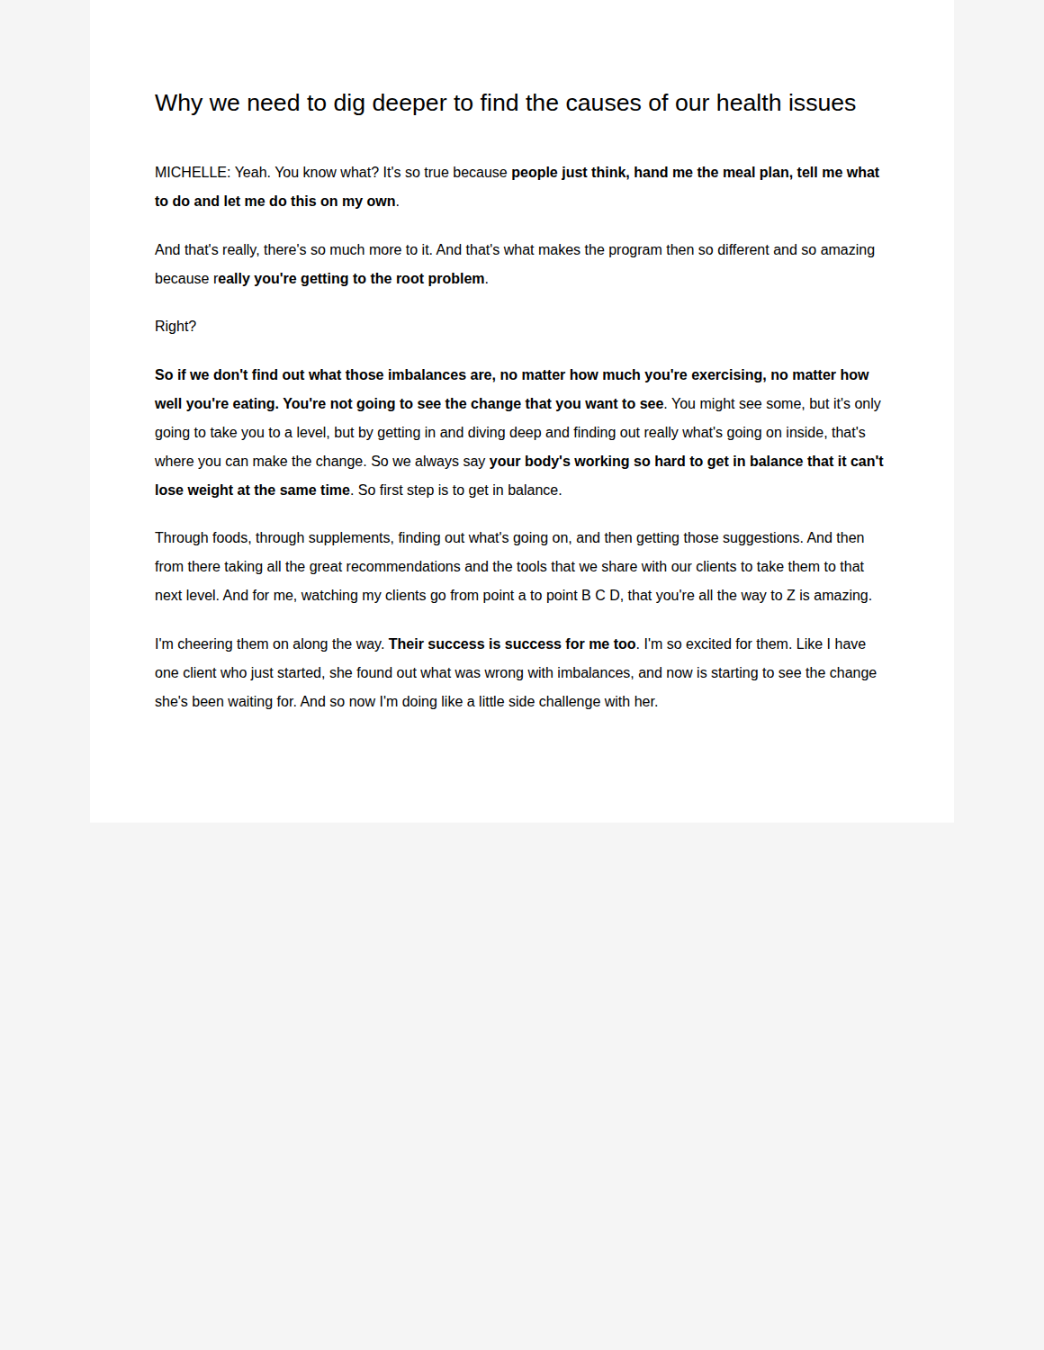Why we need to dig deeper to find the causes of our health issues
MICHELLE: Yeah. You know what? It's so true because people just think, hand me the meal plan, tell me what to do and let me do this on my own.
And that's really, there's so much more to it. And that's what makes the program then so different and so amazing because really you're getting to the root problem.
Right?
So if we don't find out what those imbalances are, no matter how much you're exercising, no matter how well you're eating. You're not going to see the change that you want to see. You might see some, but it's only going to take you to a level, but by getting in and diving deep and finding out really what's going on inside, that's where you can make the change. So we always say your body's working so hard to get in balance that it can't lose weight at the same time. So first step is to get in balance.
Through foods, through supplements, finding out what's going on, and then getting those suggestions. And then from there taking all the great recommendations and the tools that we share with our clients to take them to that next level. And for me, watching my clients go from point a to point B C D, that you're all the way to Z is amazing.
I'm cheering them on along the way. Their success is success for me too. I'm so excited for them. Like I have one client who just started, she found out what was wrong with imbalances, and now is starting to see the change she's been waiting for. And so now I'm doing like a little side challenge with her.